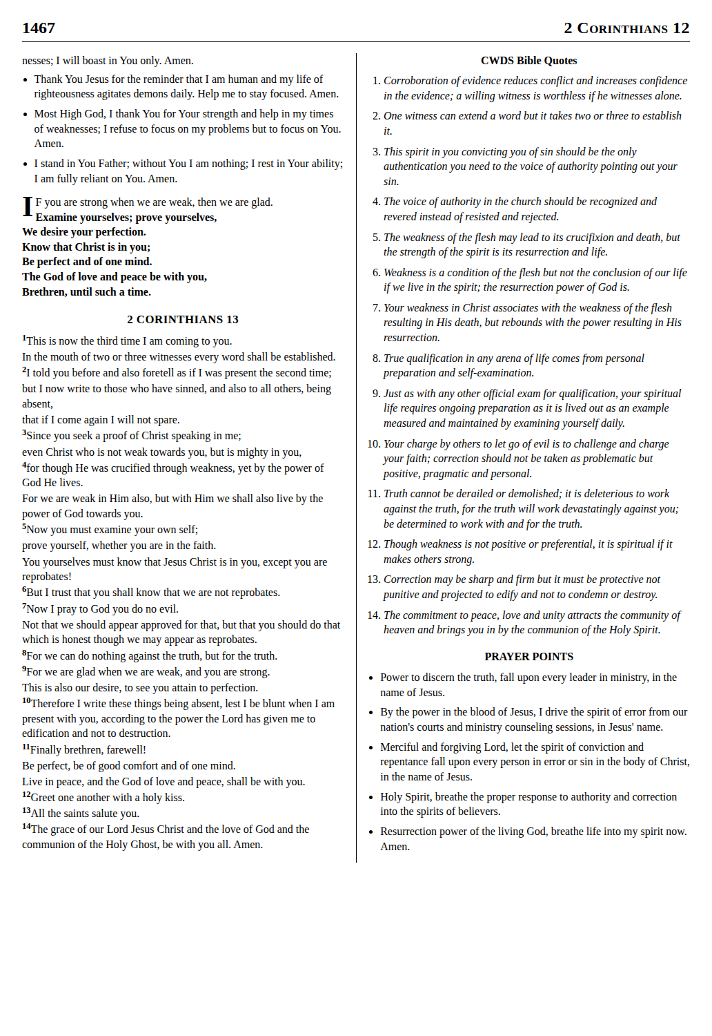1467 2 Corinthians 12
nesses; I will boast in You only. Amen.
Thank You Jesus for the reminder that I am human and my life of righteousness agitates demons daily. Help me to stay focused. Amen.
Most High God, I thank You for Your strength and help in my times of weaknesses; I refuse to focus on my problems but to focus on You. Amen.
I stand in You Father; without You I am nothing; I rest in Your ability; I am fully reliant on You. Amen.
IF you are strong when we are weak, then we are glad.
Examine yourselves; prove yourselves,
We desire your perfection.
Know that Christ is in you;
Be perfect and of one mind.
The God of love and peace be with you,
Brethren, until such a time.
2 CORINTHIANS 13
1 This is now the third time I am coming to you.
In the mouth of two or three witnesses every word shall be established.
2 I told you before and also foretell as if I was present the second time;
but I now write to those who have sinned, and also to all others, being absent,
that if I come again I will not spare.
3 Since you seek a proof of Christ speaking in me;
even Christ who is not weak towards you, but is mighty in you,
4for though He was crucified through weakness, yet by the power of God He lives.
For we are weak in Him also, but with Him we shall also live by the power of God towards you.
5 Now you must examine your own self;
prove yourself, whether you are in the faith.
You yourselves must know that Jesus Christ is in you, except you are reprobates!
6 But I trust that you shall know that we are not reprobates.
7 Now I pray to God you do no evil.
Not that we should appear approved for that, but that you should do that which is honest though we may appear as reprobates.
8 For we can do nothing against the truth, but for the truth.
9 For we are glad when we are weak, and you are strong.
This is also our desire, to see you attain to perfection.
10 Therefore I write these things being absent, lest I be blunt when I am present with you, according to the power the Lord has given me to edification and not to destruction.
11 Finally brethren, farewell!
Be perfect, be of good comfort and of one mind.
Live in peace, and the God of love and peace, shall be with you.
12 Greet one another with a holy kiss.
13 All the saints salute you.
14 The grace of our Lord Jesus Christ and the love of God and the communion of the Holy Ghost, be with you all. Amen.
CWDS Bible Quotes
Corroboration of evidence reduces conflict and increases confidence in the evidence; a willing witness is worthless if he witnesses alone.
One witness can extend a word but it takes two or three to establish it.
This spirit in you convicting you of sin should be the only authentication you need to the voice of authority pointing out your sin.
The voice of authority in the church should be recognized and revered instead of resisted and rejected.
The weakness of the flesh may lead to its crucifixion and death, but the strength of the spirit is its resurrection and life.
Weakness is a condition of the flesh but not the conclusion of our life if we live in the spirit; the resurrection power of God is.
Your weakness in Christ associates with the weakness of the flesh resulting in His death, but rebounds with the power resulting in His resurrection.
True qualification in any arena of life comes from personal preparation and self-examination.
Just as with any other official exam for qualification, your spiritual life requires ongoing preparation as it is lived out as an example measured and maintained by examining yourself daily.
Your charge by others to let go of evil is to challenge and charge your faith; correction should not be taken as problematic but positive, pragmatic and personal.
Truth cannot be derailed or demolished; it is deleterious to work against the truth, for the truth will work devastatingly against you; be determined to work with and for the truth.
Though weakness is not positive or preferential, it is spiritual if it makes others strong.
Correction may be sharp and firm but it must be protective not punitive and projected to edify and not to condemn or destroy.
The commitment to peace, love and unity attracts the community of heaven and brings you in by the communion of the Holy Spirit.
PRAYER POINTS
Power to discern the truth, fall upon every leader in ministry, in the name of Jesus.
By the power in the blood of Jesus, I drive the spirit of error from our nation's courts and ministry counseling sessions, in Jesus' name.
Merciful and forgiving Lord, let the spirit of conviction and repentance fall upon every person in error or sin in the body of Christ, in the name of Jesus.
Holy Spirit, breathe the proper response to authority and correction into the spirits of believers.
Resurrection power of the living God, breathe life into my spirit now. Amen.